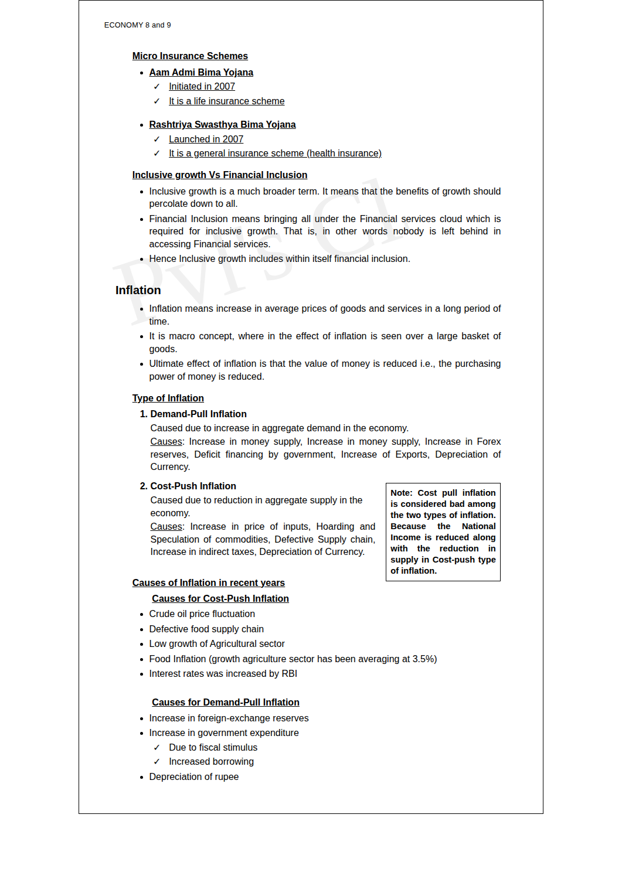Pvl's Classes
ECONOMY 8 and 9
Micro Insurance Schemes
Aam Admi Bima Yojana
Initiated in 2007
It is a life insurance scheme
Rashtriya Swasthya Bima Yojana
Launched in 2007
It is a general insurance scheme (health insurance)
Inclusive growth Vs Financial Inclusion
Inclusive growth is a much broader term. It means that the benefits of growth should percolate down to all.
Financial Inclusion means bringing all under the Financial services cloud which is required for inclusive growth. That is, in other words nobody is left behind in accessing Financial services.
Hence Inclusive growth includes within itself financial inclusion.
Inflation
Inflation means increase in average prices of goods and services in a long period of time.
It is macro concept, where in the effect of inflation is seen over a large basket of goods.
Ultimate effect of inflation is that the value of money is reduced i.e., the purchasing power of money is reduced.
Type of Inflation
Demand-Pull Inflation Caused due to increase in aggregate demand in the economy. Causes: Increase in money supply, Increase in money supply, Increase in Forex reserves, Deficit financing by government, Increase of Exports, Depreciation of Currency.
Cost-Push Inflation
Note: Cost pull inflation is considered bad among the two types of inflation. Because the National Income is reduced along with the reduction in supply in Cost-push type of inflation.
Caused due to reduction in aggregate supply in the economy. Causes: Increase in price of inputs, Hoarding and Speculation of commodities, Defective Supply chain, Increase in indirect taxes, Depreciation of Currency.
Causes of Inflation in recent years
Causes for Cost-Push Inflation
Crude oil price fluctuation
Defective food supply chain
Low growth of Agricultural sector
Food Inflation (growth agriculture sector has been averaging at 3.5%)
Interest rates was increased by RBI
Causes for Demand-Pull Inflation
Increase in foreign-exchange reserves
Increase in government expenditure
Due to fiscal stimulus
Increased borrowing
Depreciation of rupee